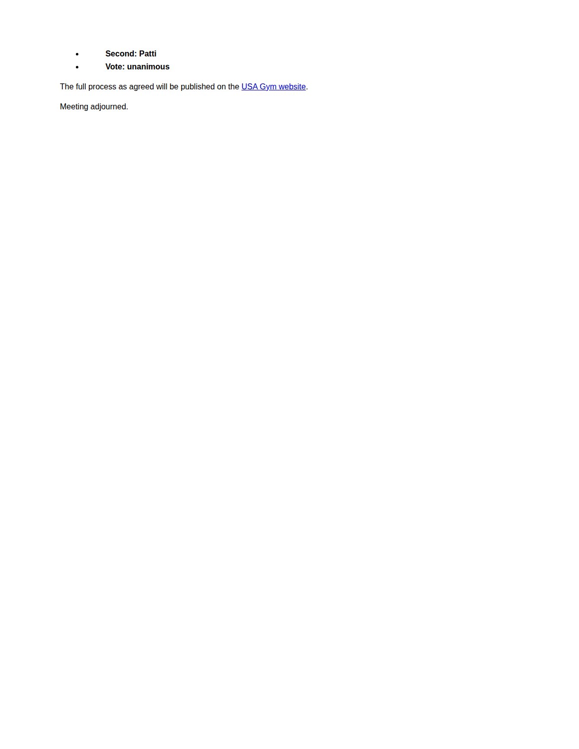Second: Patti
Vote: unanimous
The full process as agreed will be published on the USA Gym website.
Meeting adjourned.